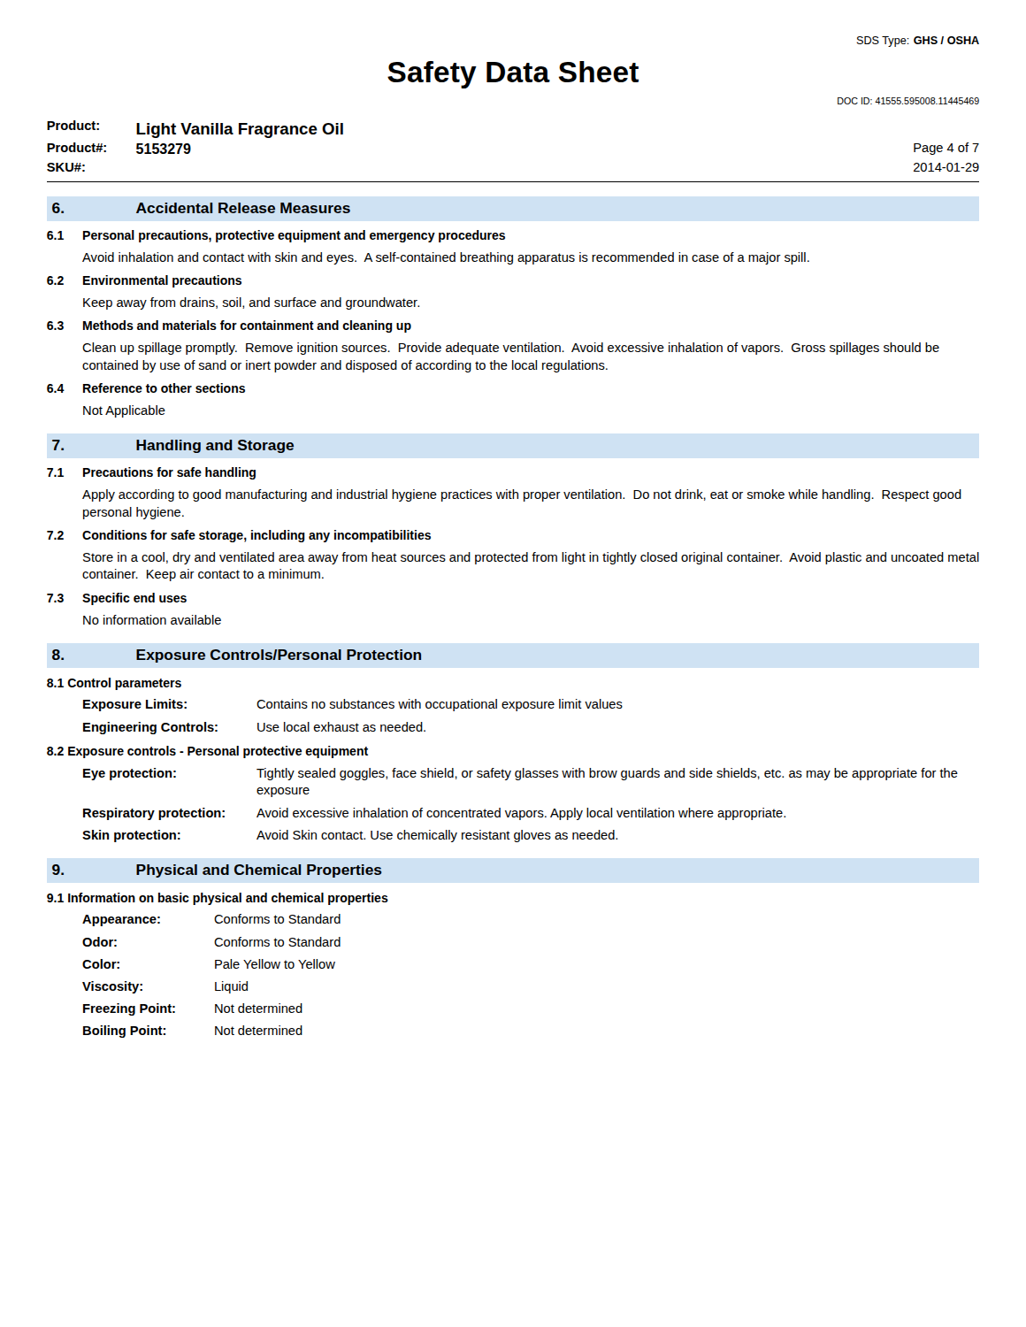SDS Type: GHS / OSHA
Safety Data Sheet
DOC ID: 41555.595008.11445469
| Product: | Light Vanilla Fragrance Oil | |
| Product#: | 5153279 | Page 4 of 7 |
| SKU#: | | 2014-01-29 |
6. Accidental Release Measures
6.1 Personal precautions, protective equipment and emergency procedures
Avoid inhalation and contact with skin and eyes. A self-contained breathing apparatus is recommended in case of a major spill.
6.2 Environmental precautions
Keep away from drains, soil, and surface and groundwater.
6.3 Methods and materials for containment and cleaning up
Clean up spillage promptly. Remove ignition sources. Provide adequate ventilation. Avoid excessive inhalation of vapors. Gross spillages should be contained by use of sand or inert powder and disposed of according to the local regulations.
6.4 Reference to other sections
Not Applicable
7. Handling and Storage
7.1 Precautions for safe handling
Apply according to good manufacturing and industrial hygiene practices with proper ventilation. Do not drink, eat or smoke while handling. Respect good personal hygiene.
7.2 Conditions for safe storage, including any incompatibilities
Store in a cool, dry and ventilated area away from heat sources and protected from light in tightly closed original container. Avoid plastic and uncoated metal container. Keep air contact to a minimum.
7.3 Specific end uses
No information available
8. Exposure Controls/Personal Protection
8.1 Control parameters
Exposure Limits:
Contains no substances with occupational exposure limit values
Engineering Controls:
Use local exhaust as needed.
8.2 Exposure controls - Personal protective equipment
Eye protection:
Tightly sealed goggles, face shield, or safety glasses with brow guards and side shields, etc. as may be appropriate for the exposure
Respiratory protection:
Avoid excessive inhalation of concentrated vapors. Apply local ventilation where appropriate.
Skin protection:
Avoid Skin contact. Use chemically resistant gloves as needed.
9. Physical and Chemical Properties
9.1 Information on basic physical and chemical properties
Appearance:
Conforms to Standard
Odor:
Conforms to Standard
Color:
Pale Yellow to Yellow
Viscosity:
Liquid
Freezing Point:
Not determined
Boiling Point:
Not determined